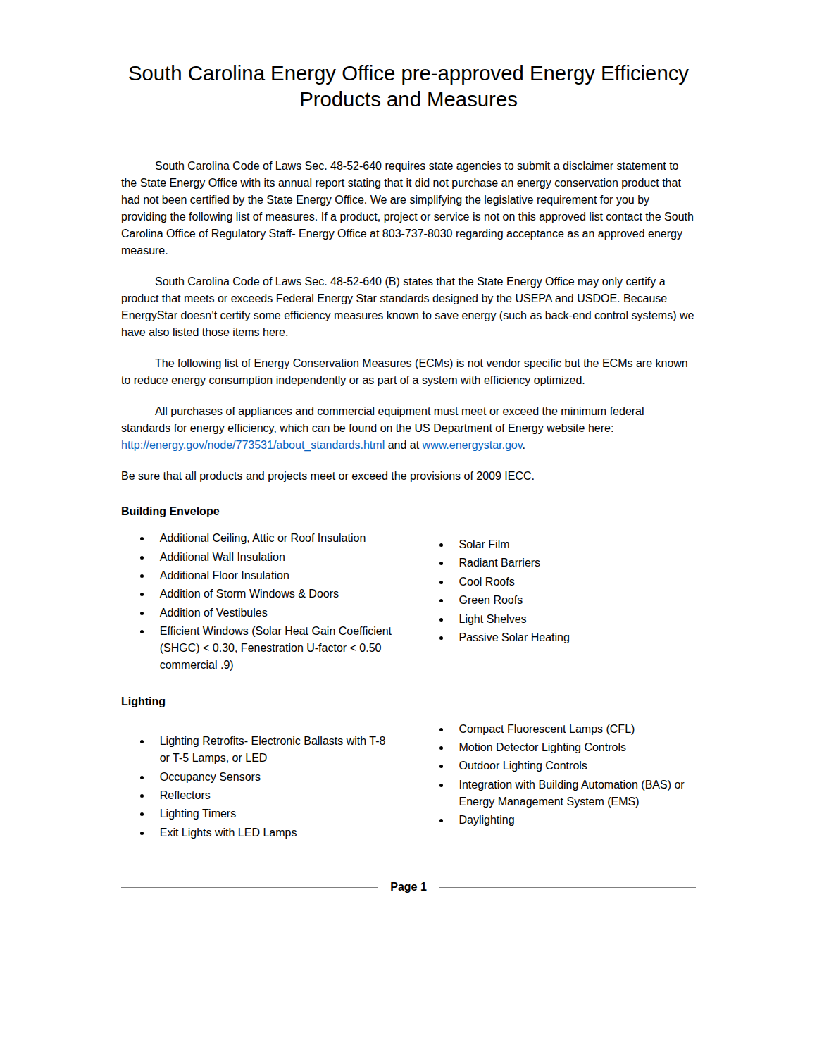South Carolina Energy Office pre-approved Energy Efficiency Products and Measures
South Carolina Code of Laws Sec. 48-52-640 requires state agencies to submit a disclaimer statement to the State Energy Office with its annual report stating that it did not purchase an energy conservation product that had not been certified by the State Energy Office. We are simplifying the legislative requirement for you by providing the following list of measures. If a product, project or service is not on this approved list contact the South Carolina Office of Regulatory Staff- Energy Office at 803-737-8030 regarding acceptance as an approved energy measure.
South Carolina Code of Laws Sec. 48-52-640 (B) states that the State Energy Office may only certify a product that meets or exceeds Federal Energy Star standards designed by the USEPA and USDOE. Because EnergyStar doesn’t certify some efficiency measures known to save energy (such as back-end control systems) we have also listed those items here.
The following list of Energy Conservation Measures (ECMs) is not vendor specific but the ECMs are known to reduce energy consumption independently or as part of a system with efficiency optimized.
All purchases of appliances and commercial equipment must meet or exceed the minimum federal standards for energy efficiency, which can be found on the US Department of Energy website here: http://energy.gov/node/773531/about_standards.html and at www.energystar.gov.
Be sure that all products and projects meet or exceed the provisions of 2009 IECC.
Building Envelope
Additional Ceiling, Attic or Roof Insulation
Additional Wall Insulation
Additional Floor Insulation
Addition of Storm Windows & Doors
Addition of Vestibules
Efficient Windows (Solar Heat Gain Coefficient (SHGC) < 0.30, Fenestration U-factor < 0.50 commercial .9)
Solar Film
Radiant Barriers
Cool Roofs
Green Roofs
Light Shelves
Passive Solar Heating
Lighting
Lighting Retrofits- Electronic Ballasts with T-8 or T-5 Lamps, or LED
Occupancy Sensors
Reflectors
Lighting Timers
Exit Lights with LED Lamps
Compact Fluorescent Lamps (CFL)
Motion Detector Lighting Controls
Outdoor Lighting Controls
Integration with Building Automation (BAS) or Energy Management System (EMS)
Daylighting
Page 1